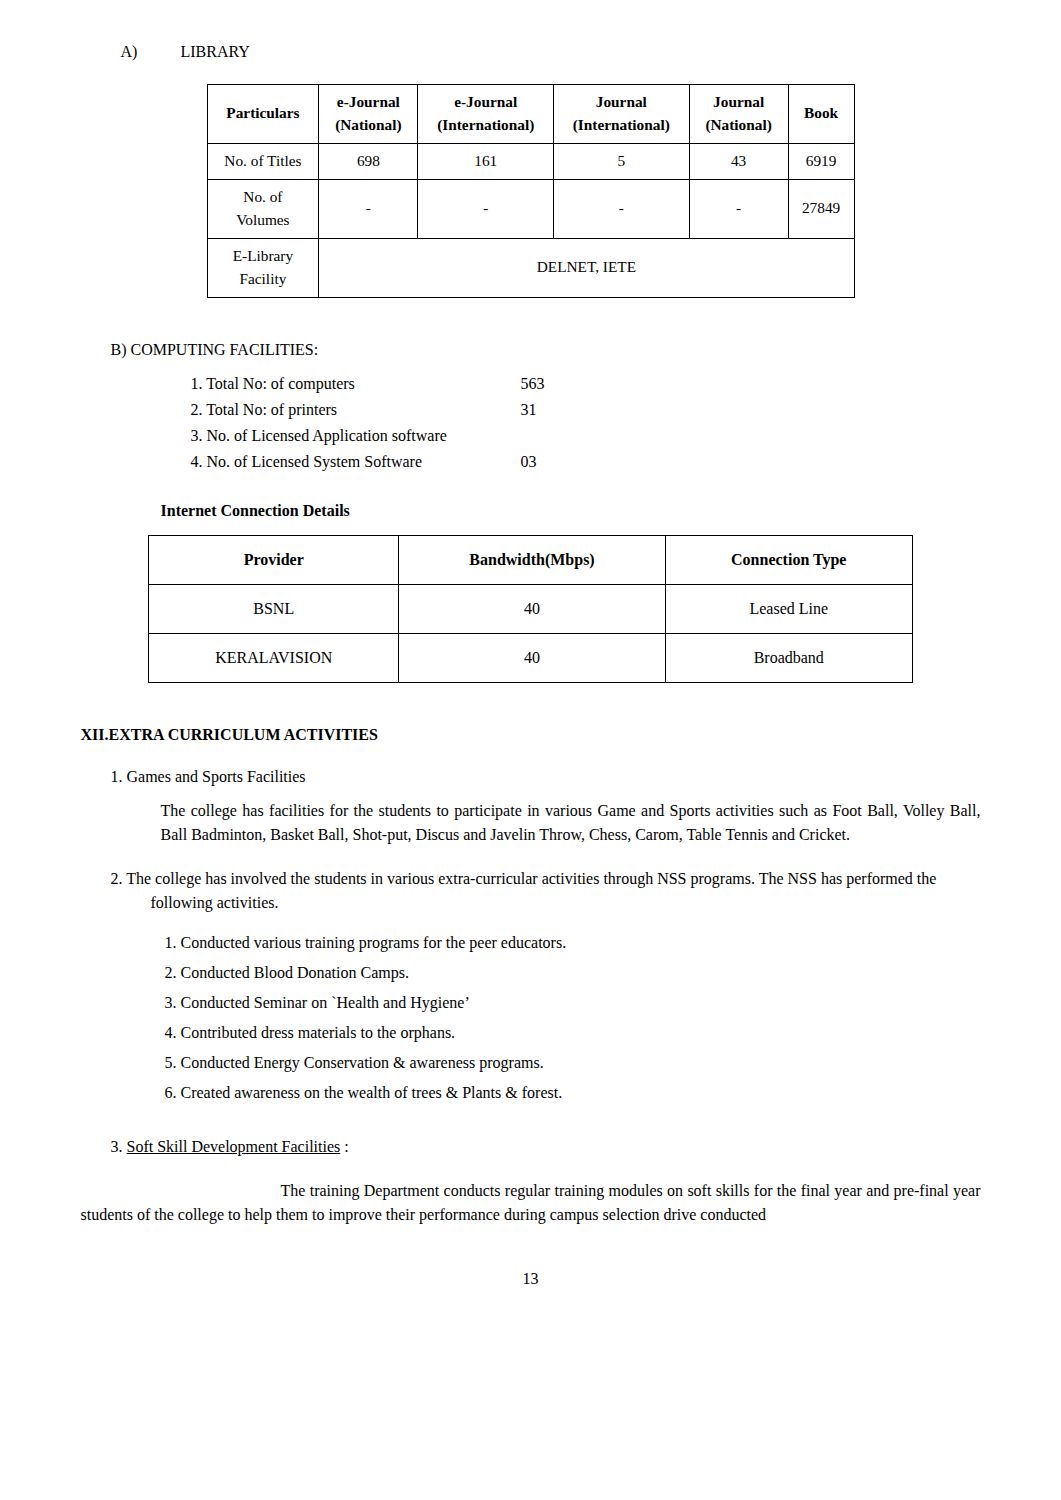A) LIBRARY
| Particulars | e-Journal (National) | e-Journal (International) | Journal (International) | Journal (National) | Book |
| --- | --- | --- | --- | --- | --- |
| No. of Titles | 698 | 161 | 5 | 43 | 6919 |
| No. of Volumes | - | - | - | - | 27849 |
| E-Library Facility | DELNET, IETE |
B) COMPUTING FACILITIES:
1. Total No: of computers 563
2. Total No: of printers 31
3. No. of Licensed Application software
4. No. of Licensed System Software 03
Internet Connection Details
| Provider | Bandwidth(Mbps) | Connection Type |
| --- | --- | --- |
| BSNL | 40 | Leased Line |
| KERALAVISION | 40 | Broadband |
XII.EXTRA CURRICULUM ACTIVITIES
1. Games and Sports Facilities
The college has facilities for the students to participate in various Game and Sports activities such as Foot Ball, Volley Ball, Ball Badminton, Basket Ball, Shot-put, Discus and Javelin Throw, Chess, Carom, Table Tennis and Cricket.
2. The college has involved the students in various extra-curricular activities through NSS programs. The NSS has performed the
following activities.
Conducted various training programs for the peer educators.
Conducted Blood Donation Camps.
Conducted Seminar on `Health and Hygiene’
Contributed dress materials to the orphans.
Conducted Energy Conservation & awareness programs.
Created awareness on the wealth of trees & Plants & forest.
3. Soft Skill Development Facilities :
The training Department conducts regular training modules on soft skills for the final year and pre-final year students of the college to help them to improve their performance during campus selection drive conducted
13